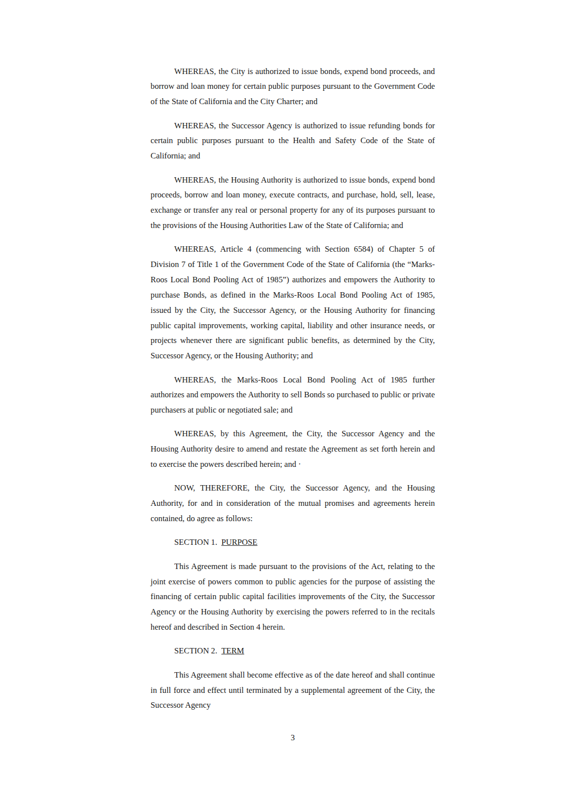WHEREAS, the City is authorized to issue bonds, expend bond proceeds, and borrow and loan money for certain public purposes pursuant to the Government Code of the State of California and the City Charter; and
WHEREAS, the Successor Agency is authorized to issue refunding bonds for certain public purposes pursuant to the Health and Safety Code of the State of California; and
WHEREAS, the Housing Authority is authorized to issue bonds, expend bond proceeds, borrow and loan money, execute contracts, and purchase, hold, sell, lease, exchange or transfer any real or personal property for any of its purposes pursuant to the provisions of the Housing Authorities Law of the State of California; and
WHEREAS, Article 4 (commencing with Section 6584) of Chapter 5 of Division 7 of Title 1 of the Government Code of the State of California (the “Marks-Roos Local Bond Pooling Act of 1985”) authorizes and empowers the Authority to purchase Bonds, as defined in the Marks-Roos Local Bond Pooling Act of 1985, issued by the City, the Successor Agency, or the Housing Authority for financing public capital improvements, working capital, liability and other insurance needs, or projects whenever there are significant public benefits, as determined by the City, Successor Agency, or the Housing Authority; and
WHEREAS, the Marks-Roos Local Bond Pooling Act of 1985 further authorizes and empowers the Authority to sell Bonds so purchased to public or private purchasers at public or negotiated sale; and
WHEREAS, by this Agreement, the City, the Successor Agency and the Housing Authority desire to amend and restate the Agreement as set forth herein and to exercise the powers described herein; and ·
NOW, THEREFORE, the City, the Successor Agency, and the Housing Authority, for and in consideration of the mutual promises and agreements herein contained, do agree as follows:
SECTION 1. Purpose
This Agreement is made pursuant to the provisions of the Act, relating to the joint exercise of powers common to public agencies for the purpose of assisting the financing of certain public capital facilities improvements of the City, the Successor Agency or the Housing Authority by exercising the powers referred to in the recitals hereof and described in Section 4 herein.
SECTION 2. Term
This Agreement shall become effective as of the date hereof and shall continue in full force and effect until terminated by a supplemental agreement of the City, the Successor Agency
3